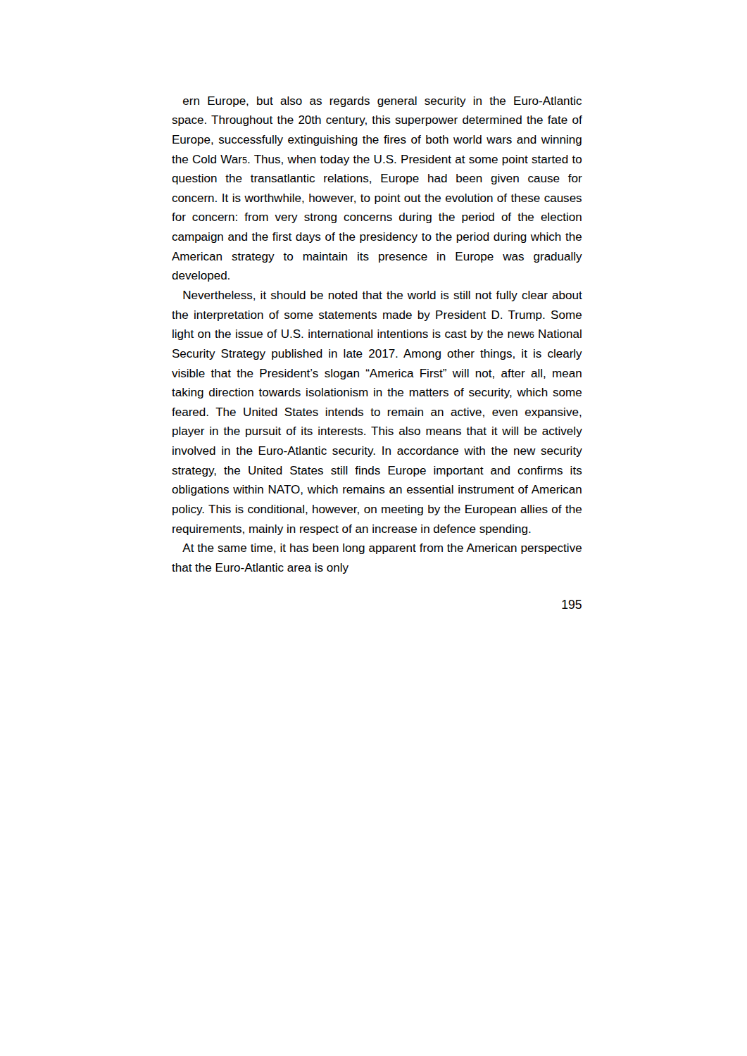ern Europe, but also as regards general security in the Euro-Atlantic space. Throughout the 20th century, this superpower determined the fate of Europe, successfully extinguishing the fires of both world wars and winning the Cold War5. Thus, when today the U.S. President at some point started to question the transatlantic relations, Europe had been given cause for concern. It is worthwhile, however, to point out the evolution of these causes for concern: from very strong concerns during the period of the election campaign and the first days of the presidency to the period during which the American strategy to maintain its presence in Europe was gradually developed.
Nevertheless, it should be noted that the world is still not fully clear about the interpretation of some statements made by President D. Trump. Some light on the issue of U.S. international intentions is cast by the new6 National Security Strategy published in late 2017. Among other things, it is clearly visible that the President’s slogan “America First” will not, after all, mean taking direction towards isolationism in the matters of security, which some feared. The United States intends to remain an active, even expansive, player in the pursuit of its interests. This also means that it will be actively involved in the Euro-Atlantic security. In accordance with the new security strategy, the United States still finds Europe important and confirms its obligations within NATO, which remains an essential instrument of American policy. This is conditional, however, on meeting by the European allies of the requirements, mainly in respect of an increase in defence spending.
At the same time, it has been long apparent from the American perspective that the Euro-Atlantic area is only
195